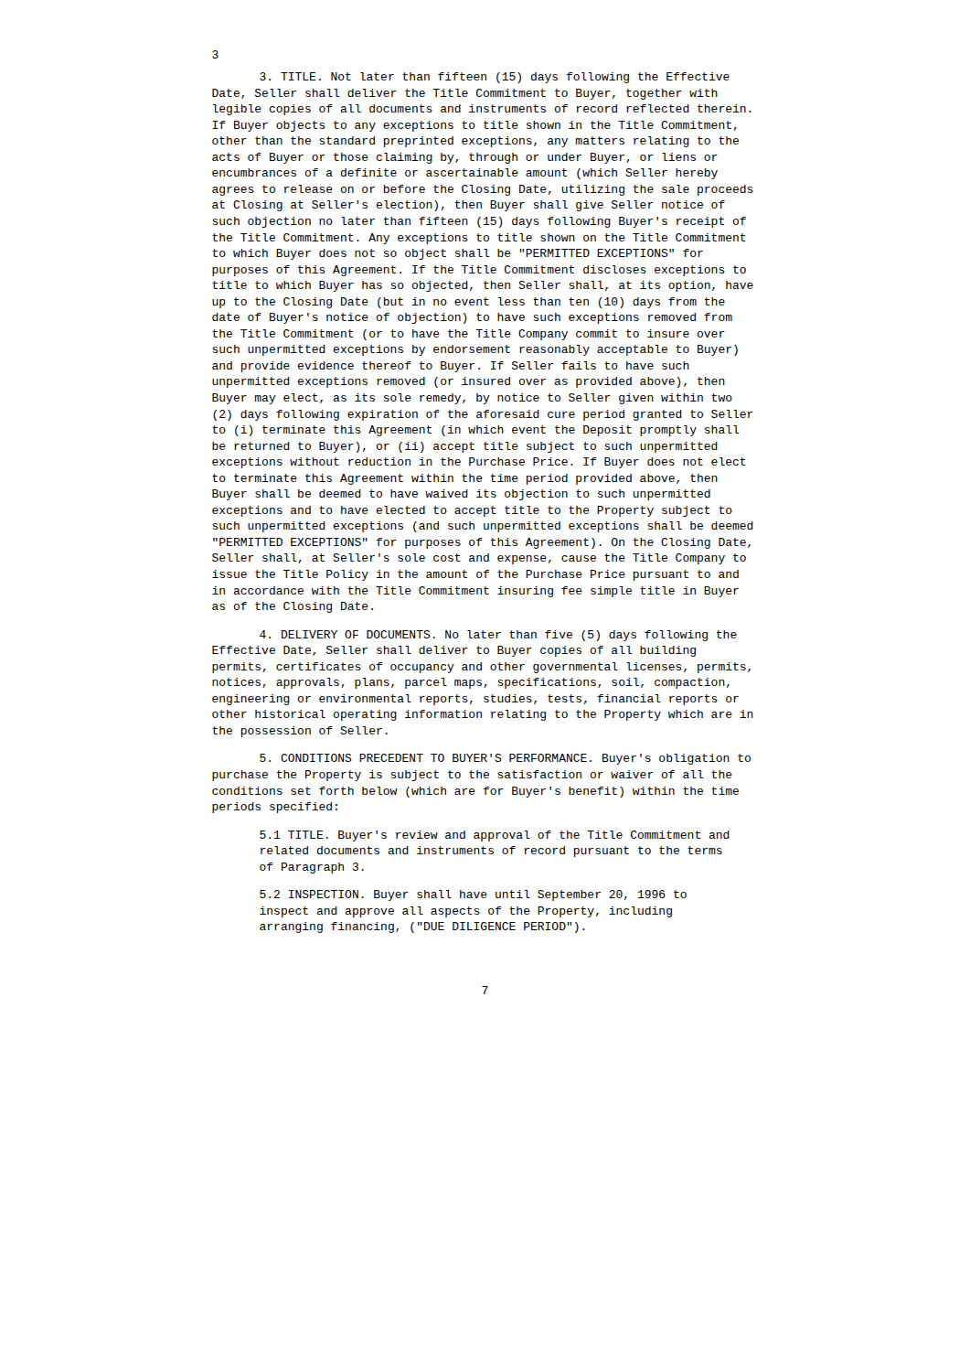3
3. TITLE. Not later than fifteen (15) days following the Effective Date, Seller shall deliver the Title Commitment to Buyer, together with legible copies of all documents and instruments of record reflected therein. If Buyer objects to any exceptions to title shown in the Title Commitment, other than the standard preprinted exceptions, any matters relating to the acts of Buyer or those claiming by, through or under Buyer, or liens or encumbrances of a definite or ascertainable amount (which Seller hereby agrees to release on or before the Closing Date, utilizing the sale proceeds at Closing at Seller's election), then Buyer shall give Seller notice of such objection no later than fifteen (15) days following Buyer's receipt of the Title Commitment. Any exceptions to title shown on the Title Commitment to which Buyer does not so object shall be "PERMITTED EXCEPTIONS" for purposes of this Agreement. If the Title Commitment discloses exceptions to title to which Buyer has so objected, then Seller shall, at its option, have up to the Closing Date (but in no event less than ten (10) days from the date of Buyer's notice of objection) to have such exceptions removed from the Title Commitment (or to have the Title Company commit to insure over such unpermitted exceptions by endorsement reasonably acceptable to Buyer) and provide evidence thereof to Buyer. If Seller fails to have such unpermitted exceptions removed (or insured over as provided above), then Buyer may elect, as its sole remedy, by notice to Seller given within two (2) days following expiration of the aforesaid cure period granted to Seller to (i) terminate this Agreement (in which event the Deposit promptly shall be returned to Buyer), or (ii) accept title subject to such unpermitted exceptions without reduction in the Purchase Price. If Buyer does not elect to terminate this Agreement within the time period provided above, then Buyer shall be deemed to have waived its objection to such unpermitted exceptions and to have elected to accept title to the Property subject to such unpermitted exceptions (and such unpermitted exceptions shall be deemed "PERMITTED EXCEPTIONS" for purposes of this Agreement). On the Closing Date, Seller shall, at Seller's sole cost and expense, cause the Title Company to issue the Title Policy in the amount of the Purchase Price pursuant to and in accordance with the Title Commitment insuring fee simple title in Buyer as of the Closing Date.
4. DELIVERY OF DOCUMENTS. No later than five (5) days following the Effective Date, Seller shall deliver to Buyer copies of all building permits, certificates of occupancy and other governmental licenses, permits, notices, approvals, plans, parcel maps, specifications, soil, compaction, engineering or environmental reports, studies, tests, financial reports or other historical operating information relating to the Property which are in the possession of Seller.
5. CONDITIONS PRECEDENT TO BUYER'S PERFORMANCE. Buyer's obligation to purchase the Property is subject to the satisfaction or waiver of all the conditions set forth below (which are for Buyer's benefit) within the time periods specified:
5.1 TITLE. Buyer's review and approval of the Title Commitment and related documents and instruments of record pursuant to the terms of Paragraph 3.
5.2 INSPECTION. Buyer shall have until September 20, 1996 to inspect and approve all aspects of the Property, including arranging financing, ("DUE DILIGENCE PERIOD").
7